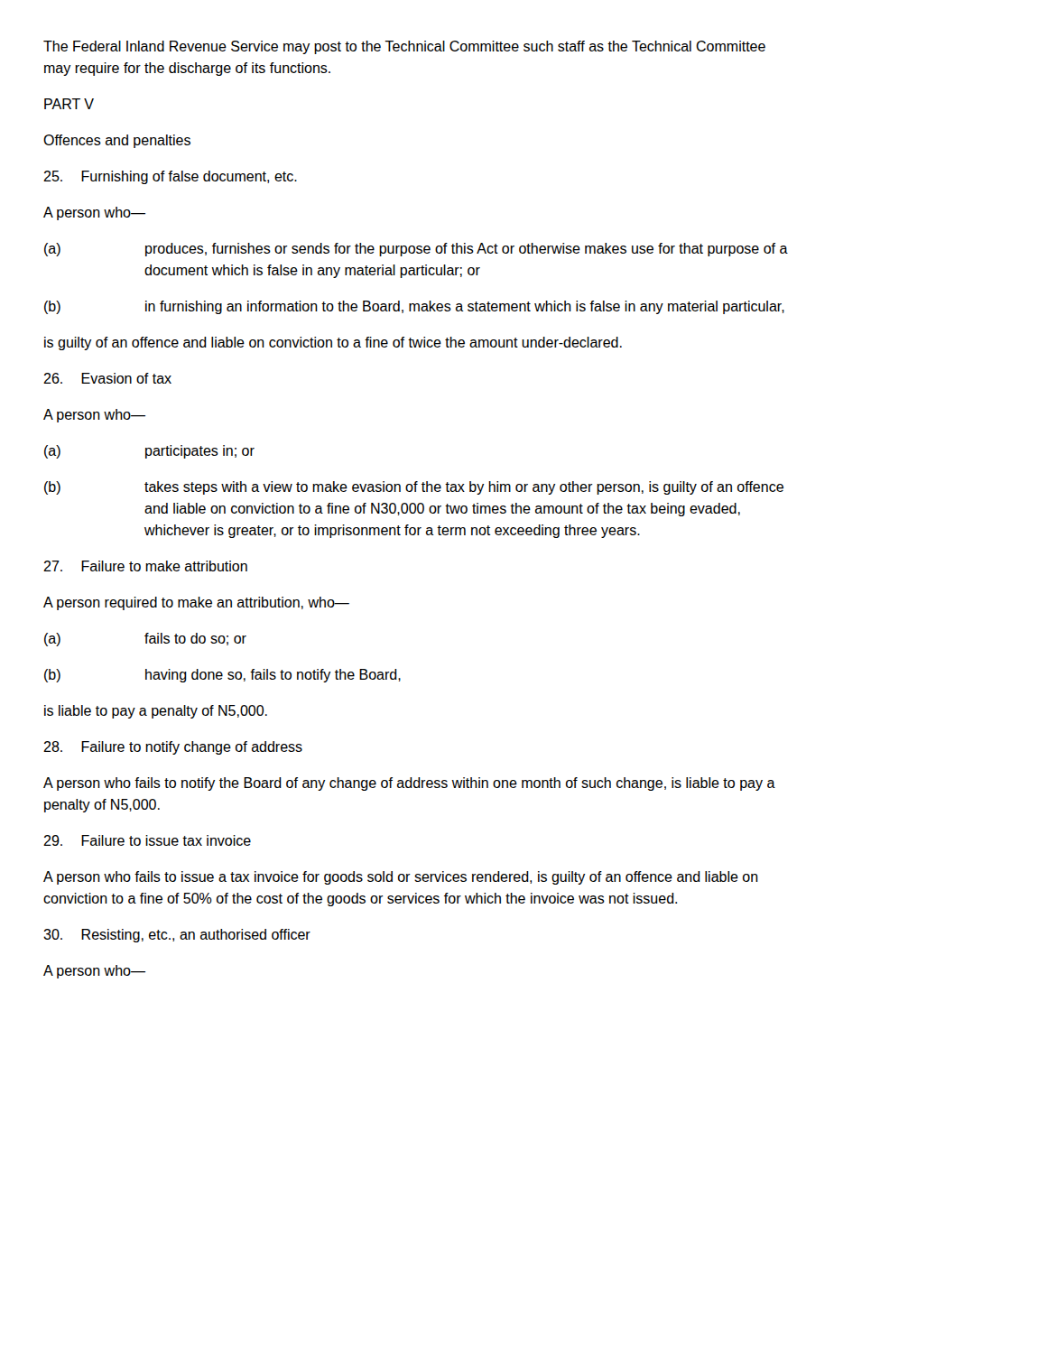The Federal Inland Revenue Service may post to the Technical Committee such staff as the Technical Committee may require for the discharge of its functions.
PART V
Offences and penalties
25. Furnishing of false document, etc.
A person who—
(a) produces, furnishes or sends for the purpose of this Act or otherwise makes use for that purpose of a document which is false in any material particular; or
(b) in furnishing an information to the Board, makes a statement which is false in any material particular,
is guilty of an offence and liable on conviction to a fine of twice the amount under-declared.
26. Evasion of tax
A person who—
(a) participates in; or
(b) takes steps with a view to make evasion of the tax by him or any other person, is guilty of an offence and liable on conviction to a fine of N30,000 or two times the amount of the tax being evaded, whichever is greater, or to imprisonment for a term not exceeding three years.
27. Failure to make attribution
A person required to make an attribution, who—
(a) fails to do so; or
(b) having done so, fails to notify the Board,
is liable to pay a penalty of N5,000.
28. Failure to notify change of address
A person who fails to notify the Board of any change of address within one month of such change, is liable to pay a penalty of N5,000.
29. Failure to issue tax invoice
A person who fails to issue a tax invoice for goods sold or services rendered, is guilty of an offence and liable on conviction to a fine of 50% of the cost of the goods or services for which the invoice was not issued.
30. Resisting, etc., an authorised officer
A person who—